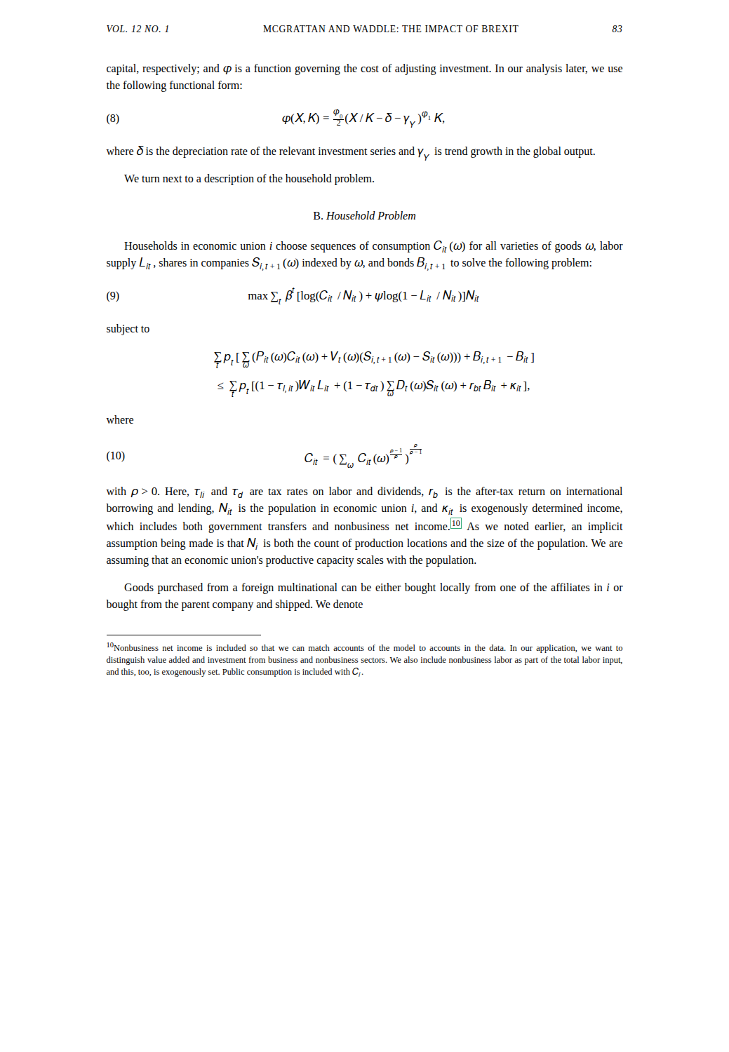VOL. 12 NO. 1 McGrattan and Waddle: The Impact of Brexit 83
capital, respectively; and φ is a function governing the cost of adjusting investment. In our analysis later, we use the following functional form:
(8) φ(X,K) = φ02 (X/K−δ−γY) φ1 K,
where δ is the depreciation rate of the relevant investment series and γY is trend growth in the global output.
We turn next to a description of the household problem.
B. Household Problem
Households in economic union i choose sequences of consumption Cit(ω) for all varieties of goods ω, labor supply Lit, shares in companies Si,t+1(ω) indexed by ω, and bonds Bi,t+1 to solve the following problem:
(9) max ∑t βt [ log(Cit/Nit) + ψlog(1−Lit/Nit) ] Nit
subject to
∑t pt [ ∑ω ( Pit(ω) Cit(ω) + Vt(ω) ( Si,t+1(ω) − Sit(ω) ) ) + Bi,t+1 − Bit ]
≤ ∑t pt [ (1−τl,it) Wit Lit + (1−τdt) ∑ω Dt(ω) Sit(ω) + rbt Bit + κit ] ,
where
(10) Cit = ( ∑ω Cit (ω) ρ−1ρ ) ρρ−1
with ρ>0. Here, τli and τd are tax rates on labor and dividends, rb is the after-tax return on international borrowing and lending, Nit is the population in economic union i, and κit is exogenously determined income, which includes both government transfers and nonbusiness net income.10 As we noted earlier, an implicit assumption being made is that Ni is both the count of production locations and the size of the population. We are assuming that an economic union's productive capacity scales with the population.
Goods purchased from a foreign multinational can be either bought locally from one of the affiliates in i or bought from the parent company and shipped. We denote
10Nonbusiness net income is included so that we can match accounts of the model to accounts in the data. In our application, we want to distinguish value added and investment from business and nonbusiness sectors. We also include nonbusiness labor as part of the total labor input, and this, too, is exogenously set. Public consumption is included with Ci.